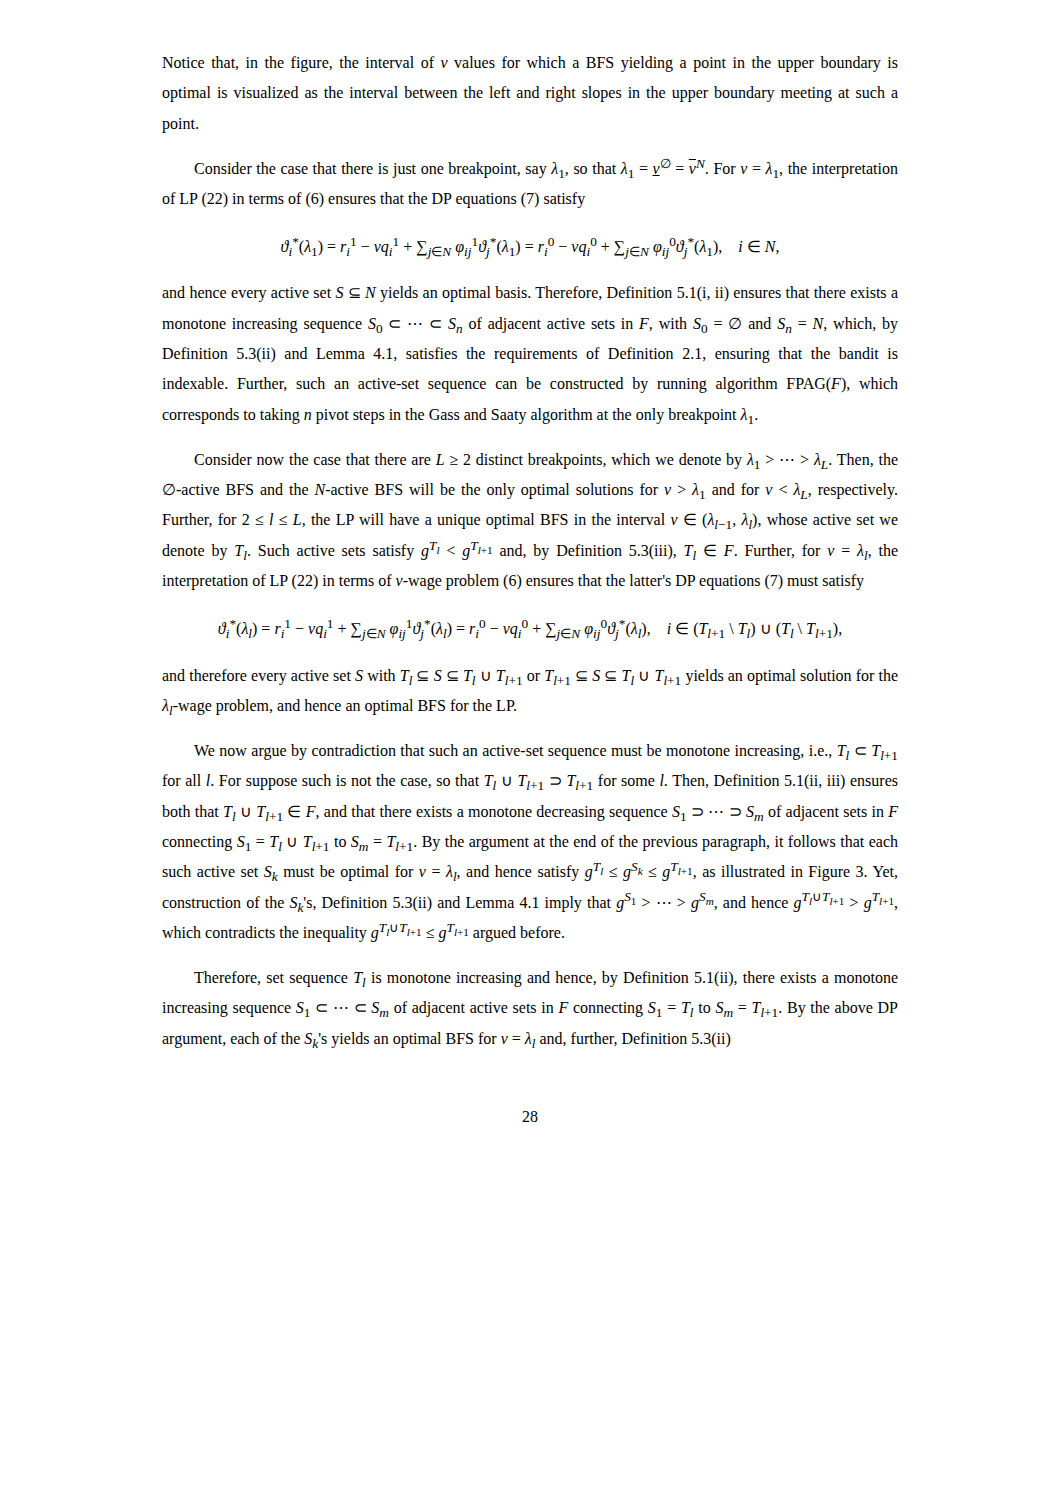Notice that, in the figure, the interval of ν values for which a BFS yielding a point in the upper boundary is optimal is visualized as the interval between the left and right slopes in the upper boundary meeting at such a point.
Consider the case that there is just one breakpoint, say λ1, so that λ1 = ν∅ = νN. For ν = λ1, the interpretation of LP (22) in terms of (6) ensures that the DP equations (7) satisfy
ϑi*(λ1) = ri1 − νqi1 + ∑j∈N φij1ϑj*(λ1) = ri0 − νqi0 + ∑j∈N φij0ϑj*(λ1), i ∈ N,
and hence every active set S ⊆ N yields an optimal basis. Therefore, Definition 5.1(i, ii) ensures that there exists a monotone increasing sequence S0 ⊂ ⋯ ⊂ Sn of adjacent active sets in F, with S0 = ∅ and Sn = N, which, by Definition 5.3(ii) and Lemma 4.1, satisfies the requirements of Definition 2.1, ensuring that the bandit is indexable. Further, such an active-set sequence can be constructed by running algorithm FPAG(F), which corresponds to taking n pivot steps in the Gass and Saaty algorithm at the only breakpoint λ1.
Consider now the case that there are L ≥ 2 distinct breakpoints, which we denote by λ1 > ⋯ > λL. Then, the ∅-active BFS and the N-active BFS will be the only optimal solutions for ν > λ1 and for ν < λL, respectively. Further, for 2 ≤ l ≤ L, the LP will have a unique optimal BFS in the interval ν ∈ (λl−1, λl), whose active set we denote by Tl. Such active sets satisfy gTl < gTl+1 and, by Definition 5.3(iii), Tl ∈ F. Further, for ν = λl, the interpretation of LP (22) in terms of ν-wage problem (6) ensures that the latter's DP equations (7) must satisfy
ϑi*(λl) = ri1 − νqi1 + ∑j∈N φij1ϑj*(λl) = ri0 − νqi0 + ∑j∈N φij0ϑj*(λl), i ∈ (Tl+1 \ Tl) ∪ (Tl \ Tl+1),
and therefore every active set S with Tl ⊆ S ⊆ Tl ∪ Tl+1 or Tl+1 ⊆ S ⊆ Tl ∪ Tl+1 yields an optimal solution for the λl-wage problem, and hence an optimal BFS for the LP.
We now argue by contradiction that such an active-set sequence must be monotone increasing, i.e., Tl ⊂ Tl+1 for all l. For suppose such is not the case, so that Tl ∪ Tl+1 ⊃ Tl+1 for some l. Then, Definition 5.1(ii, iii) ensures both that Tl ∪ Tl+1 ∈ F, and that there exists a monotone decreasing sequence S1 ⊃ ⋯ ⊃ Sm of adjacent sets in F connecting S1 = Tl ∪ Tl+1 to Sm = Tl+1. By the argument at the end of the previous paragraph, it follows that each such active set Sk must be optimal for ν = λl, and hence satisfy gTl ≤ gSk ≤ gTl+1, as illustrated in Figure 3. Yet, construction of the Sk's, Definition 5.3(ii) and Lemma 4.1 imply that gS1 > ⋯ > gSm, and hence gTl∪Tl+1 > gTl+1, which contradicts the inequality gTl∪Tl+1 ≤ gTl+1 argued before.
Therefore, set sequence Tl is monotone increasing and hence, by Definition 5.1(ii), there exists a monotone increasing sequence S1 ⊂ ⋯ ⊂ Sm of adjacent active sets in F connecting S1 = Tl to Sm = Tl+1. By the above DP argument, each of the Sk's yields an optimal BFS for ν = λl and, further, Definition 5.3(ii)
28